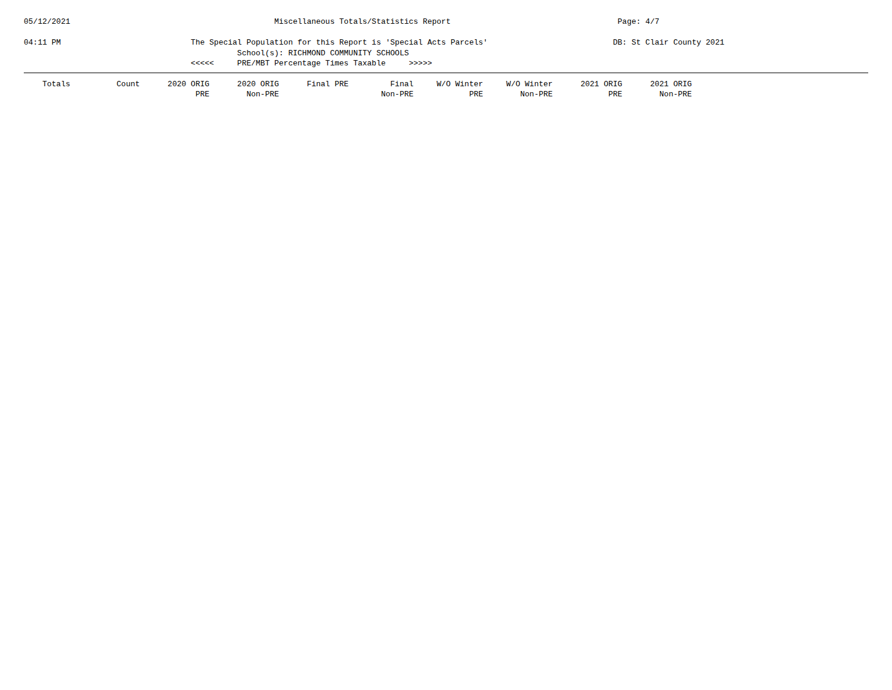05/12/2021                                            Miscellaneous Totals/Statistics Report                                    Page: 4/7

04:11 PM                            The Special Population for this Report is 'Special Acts Parcels'                           DB: St Clair County 2021
                                              School(s): RICHMOND COMMUNITY SCHOOLS
                                    <<<<<     PRE/MBT Percentage Times Taxable     >>>>>
    Totals          Count      2020 ORIG      2020 ORIG      Final PRE         Final     W/O Winter     W/O Winter      2021 ORIG      2021 ORIG
                                     PRE        Non-PRE                      Non-PRE            PRE        Non-PRE            PRE        Non-PRE